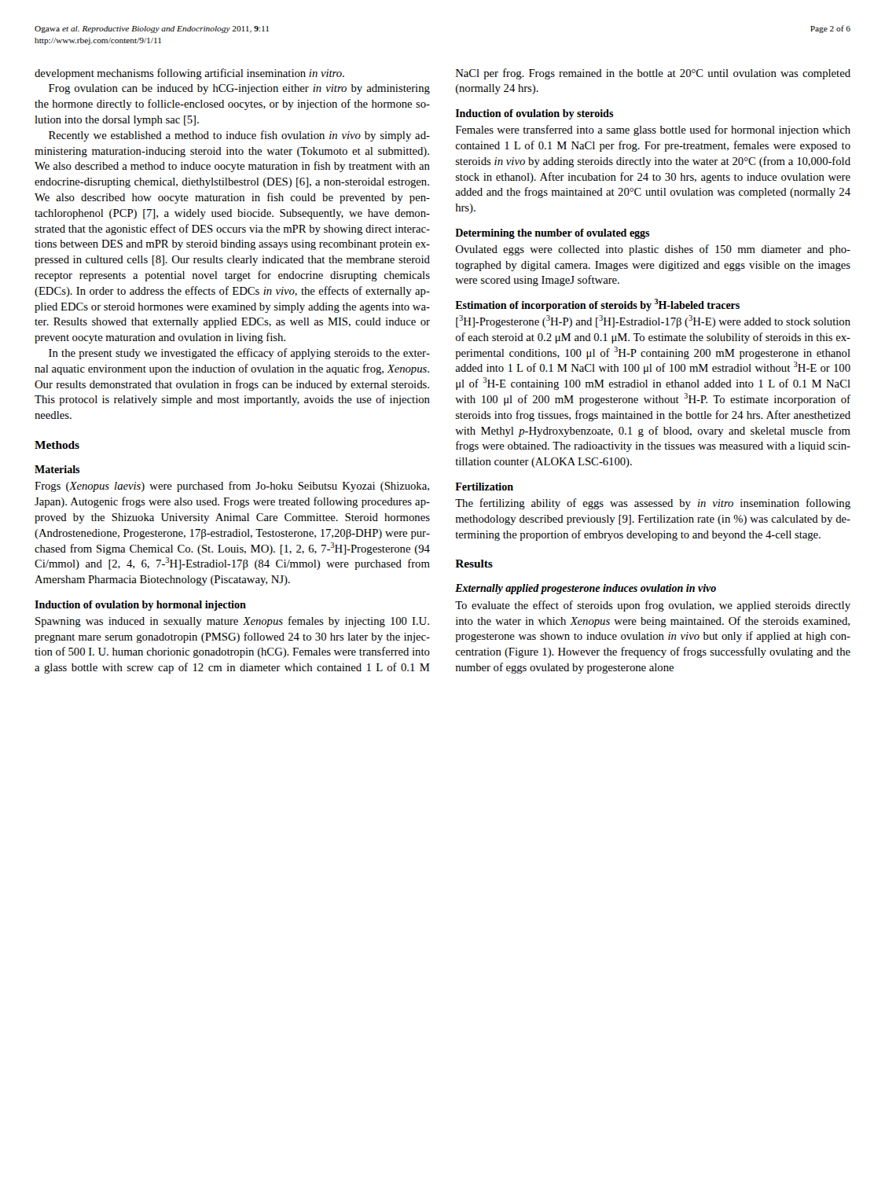Ogawa et al. Reproductive Biology and Endocrinology 2011, 9:11
http://www.rbej.com/content/9/1/11
Page 2 of 6
development mechanisms following artificial insemination in vitro.
Frog ovulation can be induced by hCG-injection either in vitro by administering the hormone directly to follicle-enclosed oocytes, or by injection of the hormone solution into the dorsal lymph sac [5].
Recently we established a method to induce fish ovulation in vivo by simply administering maturation-inducing steroid into the water (Tokumoto et al submitted). We also described a method to induce oocyte maturation in fish by treatment with an endocrine-disrupting chemical, diethylstilbestrol (DES) [6], a non-steroidal estrogen. We also described how oocyte maturation in fish could be prevented by pentachlorophenol (PCP) [7], a widely used biocide. Subsequently, we have demonstrated that the agonistic effect of DES occurs via the mPR by showing direct interactions between DES and mPR by steroid binding assays using recombinant protein expressed in cultured cells [8]. Our results clearly indicated that the membrane steroid receptor represents a potential novel target for endocrine disrupting chemicals (EDCs). In order to address the effects of EDCs in vivo, the effects of externally applied EDCs or steroid hormones were examined by simply adding the agents into water. Results showed that externally applied EDCs, as well as MIS, could induce or prevent oocyte maturation and ovulation in living fish.
In the present study we investigated the efficacy of applying steroids to the external aquatic environment upon the induction of ovulation in the aquatic frog, Xenopus. Our results demonstrated that ovulation in frogs can be induced by external steroids. This protocol is relatively simple and most importantly, avoids the use of injection needles.
Methods
Materials
Frogs (Xenopus laevis) were purchased from Jo-hoku Seibutsu Kyozai (Shizuoka, Japan). Autogenic frogs were also used. Frogs were treated following procedures approved by the Shizuoka University Animal Care Committee. Steroid hormones (Androstenedione, Progesterone, 17β-estradiol, Testosterone, 17,20β-DHP) were purchased from Sigma Chemical Co. (St. Louis, MO). [1, 2, 6, 7-3H]-Progesterone (94 Ci/mmol) and [2, 4, 6, 7-3H]-Estradiol-17β (84 Ci/mmol) were purchased from Amersham Pharmacia Biotechnology (Piscataway, NJ).
Induction of ovulation by hormonal injection
Spawning was induced in sexually mature Xenopus females by injecting 100 I.U. pregnant mare serum gonadotropin (PMSG) followed 24 to 30 hrs later by the injection of 500 I. U. human chorionic gonadotropin (hCG). Females were transferred into a glass bottle with screw cap of 12 cm in diameter which contained 1 L of 0.1 M NaCl per frog. Frogs remained in the bottle at 20°C until ovulation was completed (normally 24 hrs).
Induction of ovulation by steroids
Females were transferred into a same glass bottle used for hormonal injection which contained 1 L of 0.1 M NaCl per frog. For pre-treatment, females were exposed to steroids in vivo by adding steroids directly into the water at 20°C (from a 10,000-fold stock in ethanol). After incubation for 24 to 30 hrs, agents to induce ovulation were added and the frogs maintained at 20°C until ovulation was completed (normally 24 hrs).
Determining the number of ovulated eggs
Ovulated eggs were collected into plastic dishes of 150 mm diameter and photographed by digital camera. Images were digitized and eggs visible on the images were scored using ImageJ software.
Estimation of incorporation of steroids by 3H-labeled tracers
[3H]-Progesterone (3H-P) and [3H]-Estradiol-17β (3H-E) were added to stock solution of each steroid at 0.2 μM and 0.1 μM. To estimate the solubility of steroids in this experimental conditions, 100 μl of 3H-P containing 200 mM progesterone in ethanol added into 1 L of 0.1 M NaCl with 100 μl of 100 mM estradiol without 3H-E or 100 μl of 3H-E containing 100 mM estradiol in ethanol added into 1 L of 0.1 M NaCl with 100 μl of 200 mM progesterone without 3H-P. To estimate incorporation of steroids into frog tissues, frogs maintained in the bottle for 24 hrs. After anesthetized with Methyl p-Hydroxybenzoate, 0.1 g of blood, ovary and skeletal muscle from frogs were obtained. The radioactivity in the tissues was measured with a liquid scintillation counter (ALOKA LSC-6100).
Fertilization
The fertilizing ability of eggs was assessed by in vitro insemination following methodology described previously [9]. Fertilization rate (in %) was calculated by determining the proportion of embryos developing to and beyond the 4-cell stage.
Results
Externally applied progesterone induces ovulation in vivo
To evaluate the effect of steroids upon frog ovulation, we applied steroids directly into the water in which Xenopus were being maintained. Of the steroids examined, progesterone was shown to induce ovulation in vivo but only if applied at high concentration (Figure 1). However the frequency of frogs successfully ovulating and the number of eggs ovulated by progesterone alone